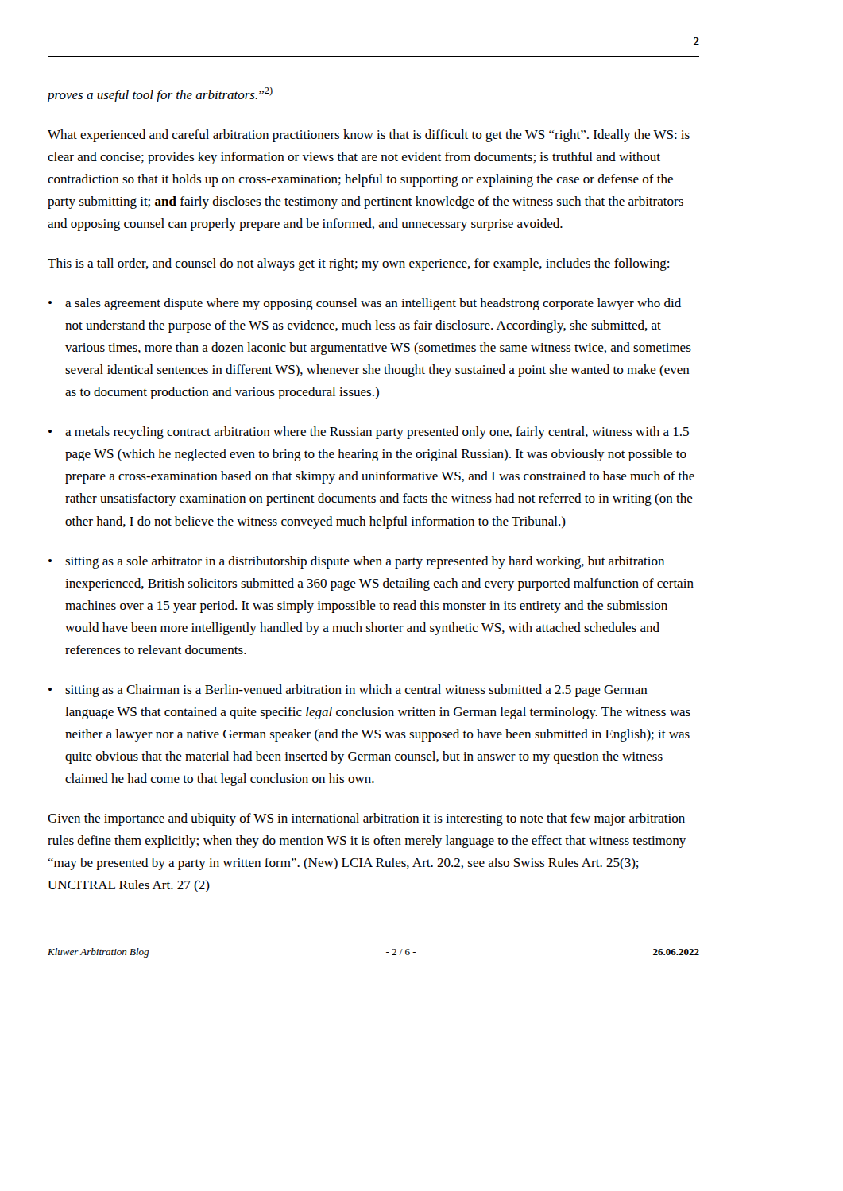2
proves a useful tool for the arbitrators.”2)
What experienced and careful arbitration practitioners know is that is difficult to get the WS “right”. Ideally the WS: is clear and concise; provides key information or views that are not evident from documents; is truthful and without contradiction so that it holds up on cross-examination; helpful to supporting or explaining the case or defense of the party submitting it; and fairly discloses the testimony and pertinent knowledge of the witness such that the arbitrators and opposing counsel can properly prepare and be informed, and unnecessary surprise avoided.
This is a tall order, and counsel do not always get it right; my own experience, for example, includes the following:
a sales agreement dispute where my opposing counsel was an intelligent but headstrong corporate lawyer who did not understand the purpose of the WS as evidence, much less as fair disclosure. Accordingly, she submitted, at various times, more than a dozen laconic but argumentative WS (sometimes the same witness twice, and sometimes several identical sentences in different WS), whenever she thought they sustained a point she wanted to make (even as to document production and various procedural issues.)
a metals recycling contract arbitration where the Russian party presented only one, fairly central, witness with a 1.5 page WS (which he neglected even to bring to the hearing in the original Russian). It was obviously not possible to prepare a cross-examination based on that skimpy and uninformative WS, and I was constrained to base much of the rather unsatisfactory examination on pertinent documents and facts the witness had not referred to in writing (on the other hand, I do not believe the witness conveyed much helpful information to the Tribunal.)
sitting as a sole arbitrator in a distributorship dispute when a party represented by hard working, but arbitration inexperienced, British solicitors submitted a 360 page WS detailing each and every purported malfunction of certain machines over a 15 year period. It was simply impossible to read this monster in its entirety and the submission would have been more intelligently handled by a much shorter and synthetic WS, with attached schedules and references to relevant documents.
sitting as a Chairman is a Berlin-venued arbitration in which a central witness submitted a 2.5 page German language WS that contained a quite specific legal conclusion written in German legal terminology. The witness was neither a lawyer nor a native German speaker (and the WS was supposed to have been submitted in English); it was quite obvious that the material had been inserted by German counsel, but in answer to my question the witness claimed he had come to that legal conclusion on his own.
Given the importance and ubiquity of WS in international arbitration it is interesting to note that few major arbitration rules define them explicitly; when they do mention WS it is often merely language to the effect that witness testimony “may be presented by a party in written form”. (New) LCIA Rules, Art. 20.2, see also Swiss Rules Art. 25(3); UNCITRAL Rules Art. 27 (2)
Kluwer Arbitration Blog
- 2 / 6 -
26.06.2022